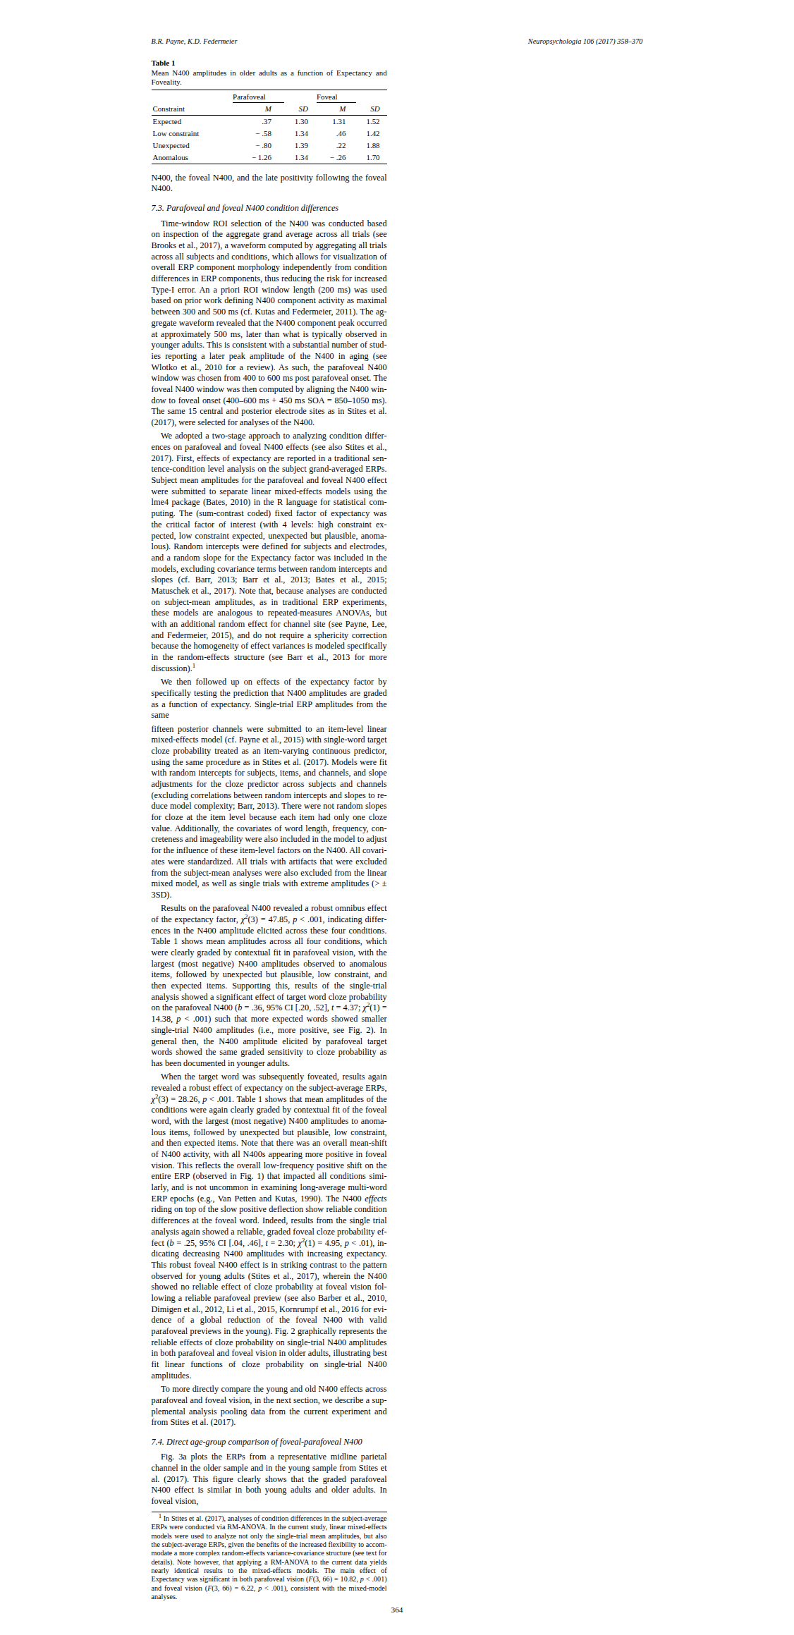B.R. Payne, K.D. Federmeier
Neuropsychologia 106 (2017) 358–370
Table 1
Mean N400 amplitudes in older adults as a function of Expectancy and Foveality.
| | Parafoveal | Foveal |
| --- | --- | --- |
| Constraint | M | SD | M | SD |
| Expected | .37 | 1.30 | 1.31 | 1.52 |
| Low constraint | − .58 | 1.34 | .46 | 1.42 |
| Unexpected | − .80 | 1.39 | .22 | 1.88 |
| Anomalous | − 1.26 | 1.34 | − .26 | 1.70 |
N400, the foveal N400, and the late positivity following the foveal N400.
7.3. Parafoveal and foveal N400 condition differences
Time-window ROI selection of the N400 was conducted based on inspection of the aggregate grand average across all trials (see Brooks et al., 2017), a waveform computed by aggregating all trials across all subjects and conditions, which allows for visualization of overall ERP component morphology independently from condition differences in ERP components, thus reducing the risk for increased Type-I error. An a priori ROI window length (200 ms) was used based on prior work defining N400 component activity as maximal between 300 and 500 ms (cf. Kutas and Federmeier, 2011). The aggregate waveform revealed that the N400 component peak occurred at approximately 500 ms, later than what is typically observed in younger adults. This is consistent with a substantial number of studies reporting a later peak amplitude of the N400 in aging (see Wlotko et al., 2010 for a review). As such, the parafoveal N400 window was chosen from 400 to 600 ms post parafoveal onset. The foveal N400 window was then computed by aligning the N400 window to foveal onset (400–600 ms + 450 ms SOA = 850–1050 ms). The same 15 central and posterior electrode sites as in Stites et al. (2017), were selected for analyses of the N400.
We adopted a two-stage approach to analyzing condition differences on parafoveal and foveal N400 effects (see also Stites et al., 2017). First, effects of expectancy are reported in a traditional sentence-condition level analysis on the subject grand-averaged ERPs. Subject mean amplitudes for the parafoveal and foveal N400 effect were submitted to separate linear mixed-effects models using the lme4 package (Bates, 2010) in the R language for statistical computing. The (sum-contrast coded) fixed factor of expectancy was the critical factor of interest (with 4 levels: high constraint expected, low constraint expected, unexpected but plausible, anomalous). Random intercepts were defined for subjects and electrodes, and a random slope for the Expectancy factor was included in the models, excluding covariance terms between random intercepts and slopes (cf. Barr, 2013; Barr et al., 2013; Bates et al., 2015; Matuschek et al., 2017). Note that, because analyses are conducted on subject-mean amplitudes, as in traditional ERP experiments, these models are analogous to repeated-measures ANOVAs, but with an additional random effect for channel site (see Payne, Lee, and Federmeier, 2015), and do not require a sphericity correction because the homogeneity of effect variances is modeled specifically in the random-effects structure (see Barr et al., 2013 for more discussion).1
We then followed up on effects of the expectancy factor by specifically testing the prediction that N400 amplitudes are graded as a function of expectancy. Single-trial ERP amplitudes from the same
fifteen posterior channels were submitted to an item-level linear mixed-effects model (cf. Payne et al., 2015) with single-word target cloze probability treated as an item-varying continuous predictor, using the same procedure as in Stites et al. (2017). Models were fit with random intercepts for subjects, items, and channels, and slope adjustments for the cloze predictor across subjects and channels (excluding correlations between random intercepts and slopes to reduce model complexity; Barr, 2013). There were not random slopes for cloze at the item level because each item had only one cloze value. Additionally, the covariates of word length, frequency, concreteness and imageability were also included in the model to adjust for the influence of these item-level factors on the N400. All covariates were standardized. All trials with artifacts that were excluded from the subject-mean analyses were also excluded from the linear mixed model, as well as single trials with extreme amplitudes (> ± 3SD).
Results on the parafoveal N400 revealed a robust omnibus effect of the expectancy factor, χ2(3) = 47.85, p < .001, indicating differences in the N400 amplitude elicited across these four conditions. Table 1 shows mean amplitudes across all four conditions, which were clearly graded by contextual fit in parafoveal vision, with the largest (most negative) N400 amplitudes observed to anomalous items, followed by unexpected but plausible, low constraint, and then expected items. Supporting this, results of the single-trial analysis showed a significant effect of target word cloze probability on the parafoveal N400 (b = .36, 95% CI [.20, .52], t = 4.37; χ2(1) = 14.38, p < .001) such that more expected words showed smaller single-trial N400 amplitudes (i.e., more positive, see Fig. 2). In general then, the N400 amplitude elicited by parafoveal target words showed the same graded sensitivity to cloze probability as has been documented in younger adults.
When the target word was subsequently foveated, results again revealed a robust effect of expectancy on the subject-average ERPs, χ2(3) = 28.26, p < .001. Table 1 shows that mean amplitudes of the conditions were again clearly graded by contextual fit of the foveal word, with the largest (most negative) N400 amplitudes to anomalous items, followed by unexpected but plausible, low constraint, and then expected items. Note that there was an overall mean-shift of N400 activity, with all N400s appearing more positive in foveal vision. This reflects the overall low-frequency positive shift on the entire ERP (observed in Fig. 1) that impacted all conditions similarly, and is not uncommon in examining long-average multi-word ERP epochs (e.g., Van Petten and Kutas, 1990). The N400 effects riding on top of the slow positive deflection show reliable condition differences at the foveal word. Indeed, results from the single trial analysis again showed a reliable, graded foveal cloze probability effect (b = .25, 95% CI [.04, .46], t = 2.30; χ2(1) = 4.95, p < .01), indicating decreasing N400 amplitudes with increasing expectancy. This robust foveal N400 effect is in striking contrast to the pattern observed for young adults (Stites et al., 2017), wherein the N400 showed no reliable effect of cloze probability at foveal vision following a reliable parafoveal preview (see also Barber et al., 2010, Dimigen et al., 2012, Li et al., 2015, Kornrumpf et al., 2016 for evidence of a global reduction of the foveal N400 with valid parafoveal previews in the young). Fig. 2 graphically represents the reliable effects of cloze probability on single-trial N400 amplitudes in both parafoveal and foveal vision in older adults, illustrating best fit linear functions of cloze probability on single-trial N400 amplitudes.
To more directly compare the young and old N400 effects across parafoveal and foveal vision, in the next section, we describe a supplemental analysis pooling data from the current experiment and from Stites et al. (2017).
7.4. Direct age-group comparison of foveal-parafoveal N400
Fig. 3a plots the ERPs from a representative midline parietal channel in the older sample and in the young sample from Stites et al. (2017). This figure clearly shows that the graded parafoveal N400 effect is similar in both young adults and older adults. In foveal vision,
1 In Stites et al. (2017), analyses of condition differences in the subject-average ERPs were conducted via RM-ANOVA. In the current study, linear mixed-effects models were used to analyze not only the single-trial mean amplitudes, but also the subject-average ERPs, given the benefits of the increased flexibility to accommodate a more complex random-effects variance-covariance structure (see text for details). Note however, that applying a RM-ANOVA to the current data yields nearly identical results to the mixed-effects models. The main effect of Expectancy was significant in both parafoveal vision (F(3, 66) = 10.82, p < .001) and foveal vision (F(3, 66) = 6.22, p < .001), consistent with the mixed-model analyses.
364